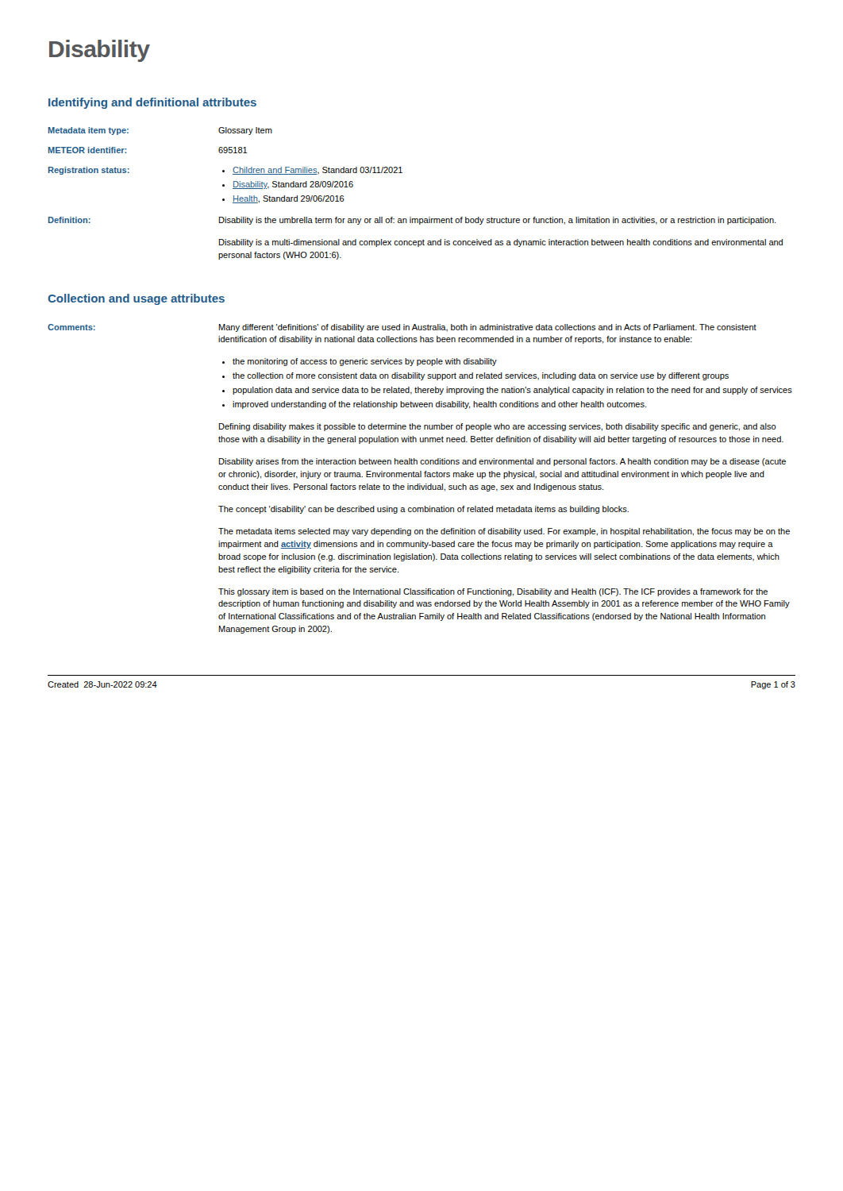Disability
Identifying and definitional attributes
| Metadata item type: | Glossary Item |
| METEOR identifier: | 695181 |
| Registration status: | Children and Families , Standard 03/11/2021 Disability , Standard 28/09/2016 Health , Standard 29/06/2016 |
| Definition: | Disability is the umbrella term for any or all of: an impairment of body structure or function, a limitation in activities, or a restriction in participation. Disability is a multi-dimensional and complex concept and is conceived as a dynamic interaction between health conditions and environmental and personal factors (WHO 2001:6). |
Collection and usage attributes
| Comments: | Many different 'definitions' of disability are used in Australia, both in administrative data collections and in Acts of Parliament. The consistent identification of disability in national data collections has been recommended in a number of reports, for instance to enable: the monitoring of access to generic services by people with disability the collection of more consistent data on disability support and related services, including data on service use by different groups population data and service data to be related, thereby improving the nation's analytical capacity in relation to the need for and supply of services improved understanding of the relationship between disability, health conditions and other health outcomes. Defining disability makes it possible to determine the number of people who are accessing services, both disability specific and generic, and also those with a disability in the general population with unmet need. Better definition of disability will aid better targeting of resources to those in need. Disability arises from the interaction between health conditions and environmental and personal factors. A health condition may be a disease (acute or chronic), disorder, injury or trauma. Environmental factors make up the physical, social and attitudinal environment in which people live and conduct their lives. Personal factors relate to the individual, such as age, sex and Indigenous status. The concept 'disability' can be described using a combination of related metadata items as building blocks. The metadata items selected may vary depending on the definition of disability used. For example, in hospital rehabilitation, the focus may be on the impairment and activity dimensions and in community-based care the focus may be primarily on participation. Some applications may require a broad scope for inclusion (e.g. discrimination legislation). Data collections relating to services will select combinations of the data elements, which best reflect the eligibility criteria for the service. This glossary item is based on the International Classification of Functioning, Disability and Health (ICF). The ICF provides a framework for the description of human functioning and disability and was endorsed by the World Health Assembly in 2001 as a reference member of the WHO Family of International Classifications and of the Australian Family of Health and Related Classifications (endorsed by the National Health Information Management Group in 2002). |
Created 28-Jun-2022 09:24 Page 1 of 3